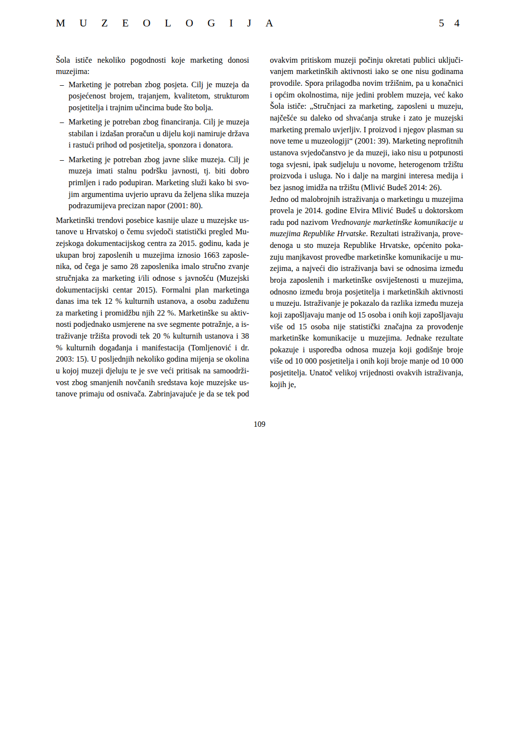M U Z E O L O G I J A 5 4
Šola ističe nekoliko pogodnosti koje marketing donosi muzejima:
Marketing je potreban zbog posjeta. Cilj je muzeja da posjećenost brojem, trajanjem, kvalitetom, strukturom posjetitelja i trajnim učincima bude što bolja.
Marketing je potreban zbog financiranja. Cilj je muzeja stabilan i izdašan proračun u dijelu koji namiruje država i rastući prihod od posjetitelja, sponzora i donatora.
Marketing je potreban zbog javne slike muzeja. Cilj je muzeja imati stalnu podršku javnosti, tj. biti dobro primljen i rado podupiran. Marketing služi kako bi svojim argumentima uvjerio upravu da željena slika muzeja podrazumijeva precizan napor (2001: 80).
Marketinški trendovi posebice kasnije ulaze u muzejske ustanove u Hrvatskoj o čemu svjedoči statistički pregled Muzejskoga dokumentacijskog centra za 2015. godinu, kada je ukupan broj zaposlenih u muzejima iznosio 1663 zaposlenika, od čega je samo 28 zaposlenika imalo stručno zvanje stručnjaka za marketing i/ili odnose s javnošću (Muzejski dokumentacijski centar 2015). Formalni plan marketinga danas ima tek 12 % kulturnih ustanova, a osobu zaduženu za marketing i promidžbu njih 22 %. Marketinške su aktivnosti podjednako usmjerene na sve segmente potražnje, a istraživanje tržišta provodi tek 20 % kulturnih ustanova i 38 % kulturnih događanja i manifestacija (Tomljenović i dr. 2003: 15). U posljednjih nekoliko godina mijenja se okolina u kojoj muzeji djeluju te je sve veći pritisak na samoodrživost zbog smanjenih novčanih sredstava koje muzejske ustanove primaju od osnivača. Zabrinjavajuće je da se tek pod ovakvim pritiskom muzeji počinju okretati publici uključivanjem marketinških aktivnosti iako se one nisu godinama provodile. Spora prilagodba novim tržišnim, pa u konačnici i općim okolnostima, nije jedini problem muzeja, već kako Šola ističe: „Stručnjaci za marketing, zaposleni u muzeju, najčešće su daleko od shvaćanja struke i zato je muzejski marketing premalo uvjerljiv. I proizvod i njegov plasman su nove teme u muzeologiji“ (2001: 39). Marketing neprofitnih ustanova svjedočanstvo je da muzeji, iako nisu u potpunosti toga svjesni, ipak sudjeluju u novome, heterogenom tržištu proizvoda i usluga. No i dalje na margini interesa medija i bez jasnog imidža na tržištu (Mlivić Budeš 2014: 26).
Jedno od malobrojnih istraživanja o marketingu u muzejima provela je 2014. godine Elvira Mlivić Budeš u doktorskom radu pod nazivom Vrednovanje marketinške komunikacije u muzejima Republike Hrvatske. Rezultati istraživanja, provedenoga u sto muzeja Republike Hrvatske, općenito pokazuju manjkavost provedbe marketinške komunikacije u muzejima, a najveći dio istraživanja bavi se odnosima između broja zaposlenih i marketinške osviještenosti u muzejima, odnosno između broja posjetitelja i marketinških aktivnosti u muzeju. Istraživanje je pokazalo da razlika između muzeja koji zapošljavaju manje od 15 osoba i onih koji zapošljavaju više od 15 osoba nije statistički značajna za provođenje marketinške komunikacije u muzejima. Jednake rezultate pokazuje i usporedba odnosa muzeja koji godišnje broje više od 10 000 posjetitelja i onih koji broje manje od 10 000 posjetitelja. Unatoč velikoj vrijednosti ovakvih istraživanja, kojih je,
109